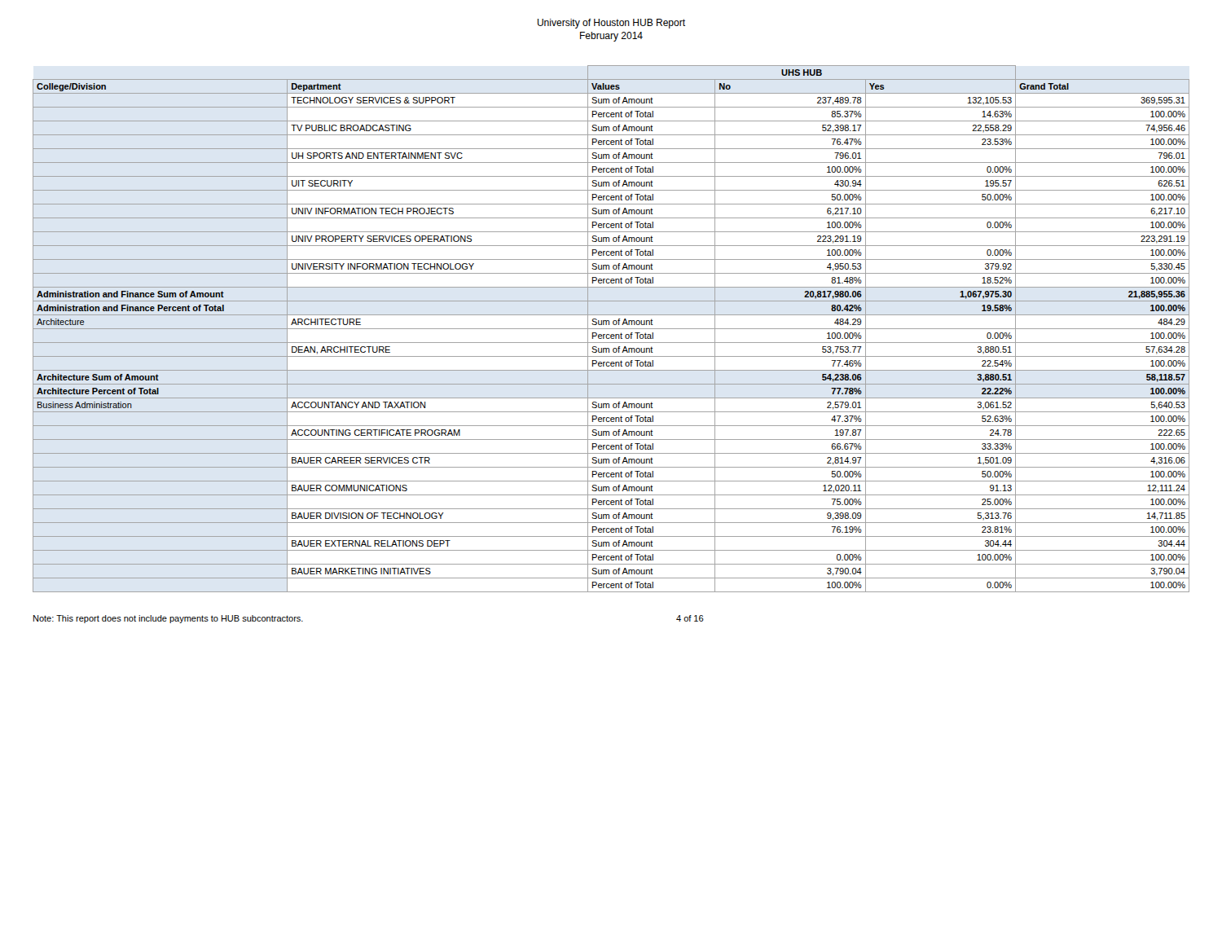University of Houston HUB Report
February 2014
| | | UHS HUB | |
| --- | --- | --- | --- |
| College/Division | Department | Values | No | Yes | Grand Total |
| | TECHNOLOGY SERVICES & SUPPORT | Sum of Amount | 237,489.78 | 132,105.53 | 369,595.31 |
| | | Percent of Total | 85.37% | 14.63% | 100.00% |
| | TV PUBLIC BROADCASTING | Sum of Amount | 52,398.17 | 22,558.29 | 74,956.46 |
| | | Percent of Total | 76.47% | 23.53% | 100.00% |
| | UH SPORTS AND ENTERTAINMENT SVC | Sum of Amount | 796.01 | | 796.01 |
| | | Percent of Total | 100.00% | 0.00% | 100.00% |
| | UIT SECURITY | Sum of Amount | 430.94 | 195.57 | 626.51 |
| | | Percent of Total | 50.00% | 50.00% | 100.00% |
| | UNIV INFORMATION TECH PROJECTS | Sum of Amount | 6,217.10 | | 6,217.10 |
| | | Percent of Total | 100.00% | 0.00% | 100.00% |
| | UNIV PROPERTY SERVICES OPERATIONS | Sum of Amount | 223,291.19 | | 223,291.19 |
| | | Percent of Total | 100.00% | 0.00% | 100.00% |
| | UNIVERSITY INFORMATION TECHNOLOGY | Sum of Amount | 4,950.53 | 379.92 | 5,330.45 |
| | | Percent of Total | 81.48% | 18.52% | 100.00% |
| Administration and Finance Sum of Amount | | | 20,817,980.06 | 1,067,975.30 | 21,885,955.36 |
| Administration and Finance Percent of Total | | | 80.42% | 19.58% | 100.00% |
| Architecture | ARCHITECTURE | Sum of Amount | 484.29 | | 484.29 |
| | | Percent of Total | 100.00% | 0.00% | 100.00% |
| | DEAN, ARCHITECTURE | Sum of Amount | 53,753.77 | 3,880.51 | 57,634.28 |
| | | Percent of Total | 77.46% | 22.54% | 100.00% |
| Architecture Sum of Amount | | | 54,238.06 | 3,880.51 | 58,118.57 |
| Architecture Percent of Total | | | 77.78% | 22.22% | 100.00% |
| Business Administration | ACCOUNTANCY AND TAXATION | Sum of Amount | 2,579.01 | 3,061.52 | 5,640.53 |
| | | Percent of Total | 47.37% | 52.63% | 100.00% |
| | ACCOUNTING CERTIFICATE PROGRAM | Sum of Amount | 197.87 | 24.78 | 222.65 |
| | | Percent of Total | 66.67% | 33.33% | 100.00% |
| | BAUER CAREER SERVICES CTR | Sum of Amount | 2,814.97 | 1,501.09 | 4,316.06 |
| | | Percent of Total | 50.00% | 50.00% | 100.00% |
| | BAUER COMMUNICATIONS | Sum of Amount | 12,020.11 | 91.13 | 12,111.24 |
| | | Percent of Total | 75.00% | 25.00% | 100.00% |
| | BAUER DIVISION OF TECHNOLOGY | Sum of Amount | 9,398.09 | 5,313.76 | 14,711.85 |
| | | Percent of Total | 76.19% | 23.81% | 100.00% |
| | BAUER EXTERNAL RELATIONS DEPT | Sum of Amount | | 304.44 | 304.44 |
| | | Percent of Total | 0.00% | 100.00% | 100.00% |
| | BAUER MARKETING INITIATIVES | Sum of Amount | 3,790.04 | | 3,790.04 |
| | | Percent of Total | 100.00% | 0.00% | 100.00% |
Note: This report does not include payments to HUB subcontractors.
4 of 16